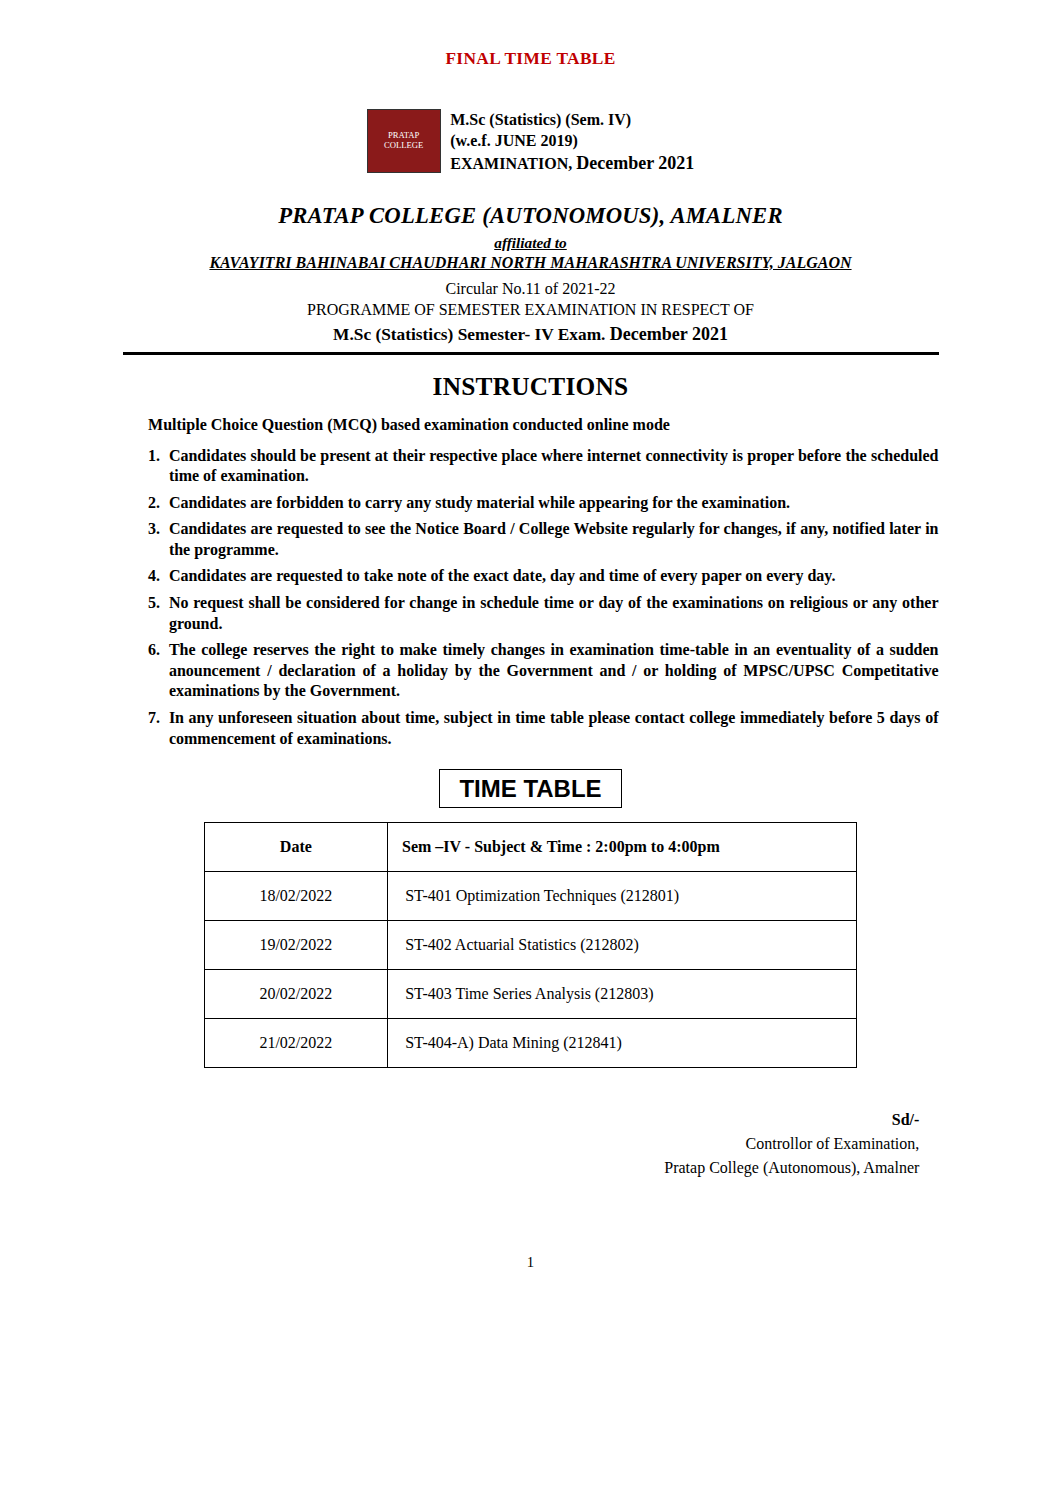FINAL TIME TABLE
PRATAP
COLLEGE
M.Sc (Statistics) (Sem. IV)
(w.e.f. JUNE 2019)
EXAMINATION, December 2021
PRATAP COLLEGE (AUTONOMOUS), AMALNER
affiliated to
KAVAYITRI BAHINABAI CHAUDHARI NORTH MAHARASHTRA UNIVERSITY, JALGAON
Circular No.11 of 2021-22
PROGRAMME OF SEMESTER EXAMINATION IN RESPECT OF
M.Sc (Statistics) Semester- IV Exam. December 2021
INSTRUCTIONS
Multiple Choice Question (MCQ) based examination conducted online mode
Candidates should be present at their respective place where internet connectivity is proper before the scheduled time of examination.
Candidates are forbidden to carry any study material while appearing for the examination.
Candidates are requested to see the Notice Board / College Website regularly for changes, if any, notified later in the programme.
Candidates are requested to take note of the exact date, day and time of every paper on every day.
No request shall be considered for change in schedule time or day of the examinations on religious or any other ground.
The college reserves the right to make timely changes in examination time-table in an eventuality of a sudden anouncement / declaration of a holiday by the Government and / or holding of MPSC/UPSC Competitative examinations by the Government.
In any unforeseen situation about time, subject in time table please contact college immediately before 5 days of commencement of examinations.
TIME TABLE
| Date | Sem –IV - Subject & Time : 2:00pm to 4:00pm |
| --- | --- |
| 18/02/2022 | ST-401 Optimization Techniques (212801) |
| 19/02/2022 | ST-402 Actuarial Statistics (212802) |
| 20/02/2022 | ST-403 Time Series Analysis (212803) |
| 21/02/2022 | ST-404-A) Data Mining (212841) |
Sd/-
Controllor of Examination,
Pratap College (Autonomous), Amalner
1